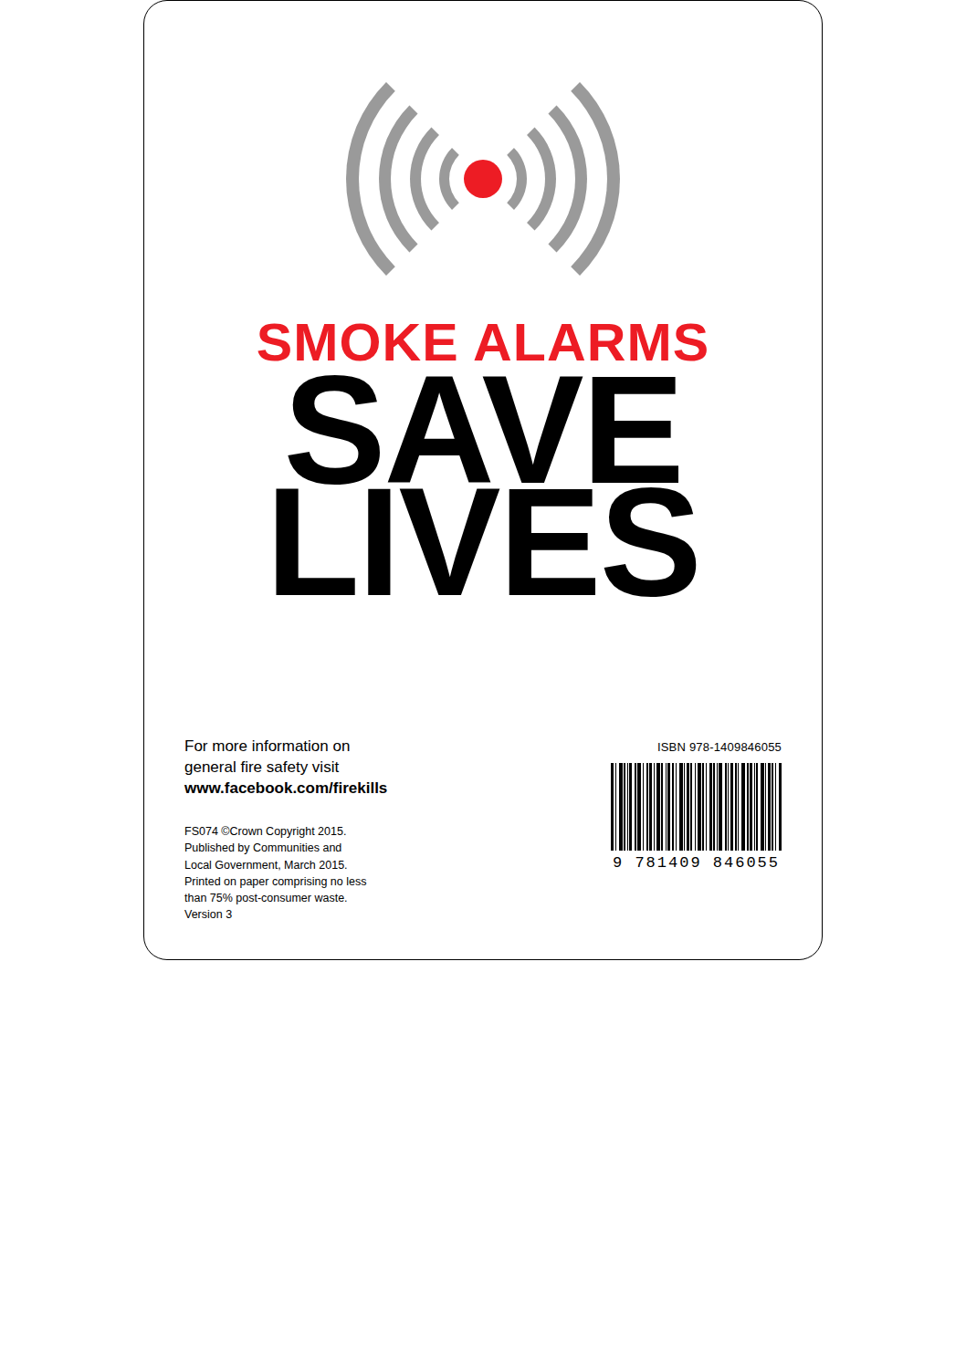SMOKE ALARMS SAVE LIVES
For more information on
general fire safety visit
www.facebook.com/firekills
FS074 ©Crown Copyright 2015.
Published by Communities and
Local Government, March 2015.
Printed on paper comprising no less
than 75% post-consumer waste.
Version 3
ISBN 978-1409846055
9 781409 846055